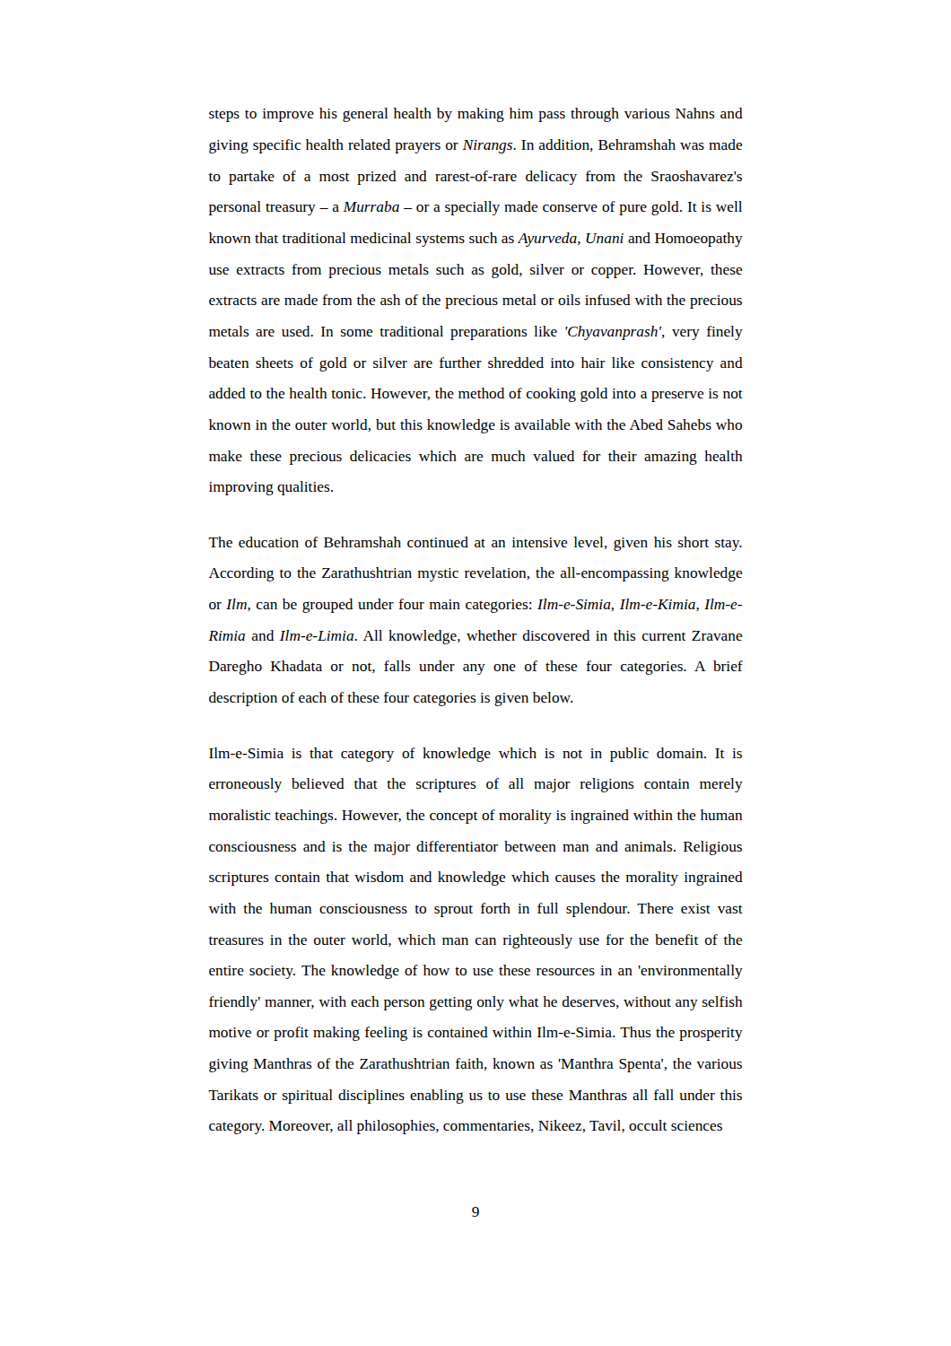steps to improve his general health by making him pass through various Nahns and giving specific health related prayers or Nirangs. In addition, Behramshah was made to partake of a most prized and rarest-of-rare delicacy from the Sraoshavarez's personal treasury – a Murraba – or a specially made conserve of pure gold. It is well known that traditional medicinal systems such as Ayurveda, Unani and Homoeopathy use extracts from precious metals such as gold, silver or copper. However, these extracts are made from the ash of the precious metal or oils infused with the precious metals are used. In some traditional preparations like 'Chyavanprash', very finely beaten sheets of gold or silver are further shredded into hair like consistency and added to the health tonic. However, the method of cooking gold into a preserve is not known in the outer world, but this knowledge is available with the Abed Sahebs who make these precious delicacies which are much valued for their amazing health improving qualities.
The education of Behramshah continued at an intensive level, given his short stay. According to the Zarathushtrian mystic revelation, the all-encompassing knowledge or Ilm, can be grouped under four main categories: Ilm-e-Simia, Ilm-e-Kimia, Ilm-e-Rimia and Ilm-e-Limia. All knowledge, whether discovered in this current Zravane Daregho Khadata or not, falls under any one of these four categories. A brief description of each of these four categories is given below.
Ilm-e-Simia is that category of knowledge which is not in public domain. It is erroneously believed that the scriptures of all major religions contain merely moralistic teachings. However, the concept of morality is ingrained within the human consciousness and is the major differentiator between man and animals. Religious scriptures contain that wisdom and knowledge which causes the morality ingrained with the human consciousness to sprout forth in full splendour. There exist vast treasures in the outer world, which man can righteously use for the benefit of the entire society. The knowledge of how to use these resources in an 'environmentally friendly' manner, with each person getting only what he deserves, without any selfish motive or profit making feeling is contained within Ilm-e-Simia. Thus the prosperity giving Manthras of the Zarathushtrian faith, known as 'Manthra Spenta', the various Tarikats or spiritual disciplines enabling us to use these Manthras all fall under this category. Moreover, all philosophies, commentaries, Nikeez, Tavil, occult sciences
9